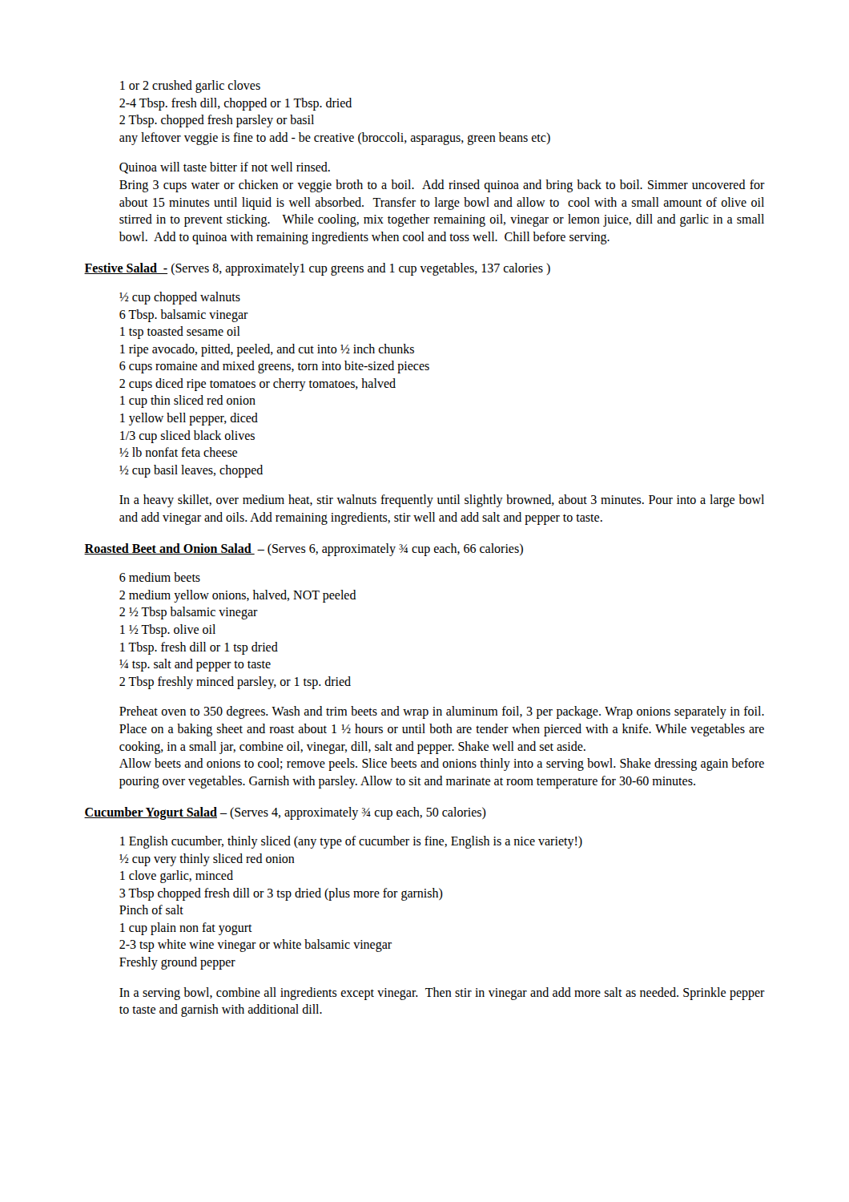1 or 2 crushed garlic cloves
2-4 Tbsp. fresh dill, chopped or 1 Tbsp. dried
2 Tbsp. chopped fresh parsley or basil
any leftover veggie is fine to add - be creative (broccoli, asparagus, green beans etc)
Quinoa will taste bitter if not well rinsed.
Bring 3 cups water or chicken or veggie broth to a boil. Add rinsed quinoa and bring back to boil. Simmer uncovered for about 15 minutes until liquid is well absorbed. Transfer to large bowl and allow to cool with a small amount of olive oil stirred in to prevent sticking. While cooling, mix together remaining oil, vinegar or lemon juice, dill and garlic in a small bowl. Add to quinoa with remaining ingredients when cool and toss well. Chill before serving.
Festive Salad - (Serves 8, approximately1 cup greens and 1 cup vegetables, 137 calories )
½ cup chopped walnuts
6 Tbsp. balsamic vinegar
1 tsp toasted sesame oil
1 ripe avocado, pitted, peeled, and cut into ½ inch chunks
6 cups romaine and mixed greens, torn into bite-sized pieces
2 cups diced ripe tomatoes or cherry tomatoes, halved
1 cup thin sliced red onion
1 yellow bell pepper, diced
1/3 cup sliced black olives
½ lb nonfat feta cheese
½ cup basil leaves, chopped
In a heavy skillet, over medium heat, stir walnuts frequently until slightly browned, about 3 minutes. Pour into a large bowl and add vinegar and oils. Add remaining ingredients, stir well and add salt and pepper to taste.
Roasted Beet and Onion Salad – (Serves 6, approximately ¾ cup each, 66 calories)
6 medium beets
2 medium yellow onions, halved, NOT peeled
2 ½ Tbsp balsamic vinegar
1 ½ Tbsp. olive oil
1 Tbsp. fresh dill or 1 tsp dried
¼ tsp. salt and pepper to taste
2 Tbsp freshly minced parsley, or 1 tsp. dried
Preheat oven to 350 degrees. Wash and trim beets and wrap in aluminum foil, 3 per package. Wrap onions separately in foil. Place on a baking sheet and roast about 1 ½ hours or until both are tender when pierced with a knife. While vegetables are cooking, in a small jar, combine oil, vinegar, dill, salt and pepper. Shake well and set aside.
Allow beets and onions to cool; remove peels. Slice beets and onions thinly into a serving bowl. Shake dressing again before pouring over vegetables. Garnish with parsley. Allow to sit and marinate at room temperature for 30-60 minutes.
Cucumber Yogurt Salad – (Serves 4, approximately ¾ cup each, 50 calories)
1 English cucumber, thinly sliced (any type of cucumber is fine, English is a nice variety!)
½ cup very thinly sliced red onion
1 clove garlic, minced
3 Tbsp chopped fresh dill or 3 tsp dried (plus more for garnish)
Pinch of salt
1 cup plain non fat yogurt
2-3 tsp white wine vinegar or white balsamic vinegar
Freshly ground pepper
In a serving bowl, combine all ingredients except vinegar. Then stir in vinegar and add more salt as needed. Sprinkle pepper to taste and garnish with additional dill.